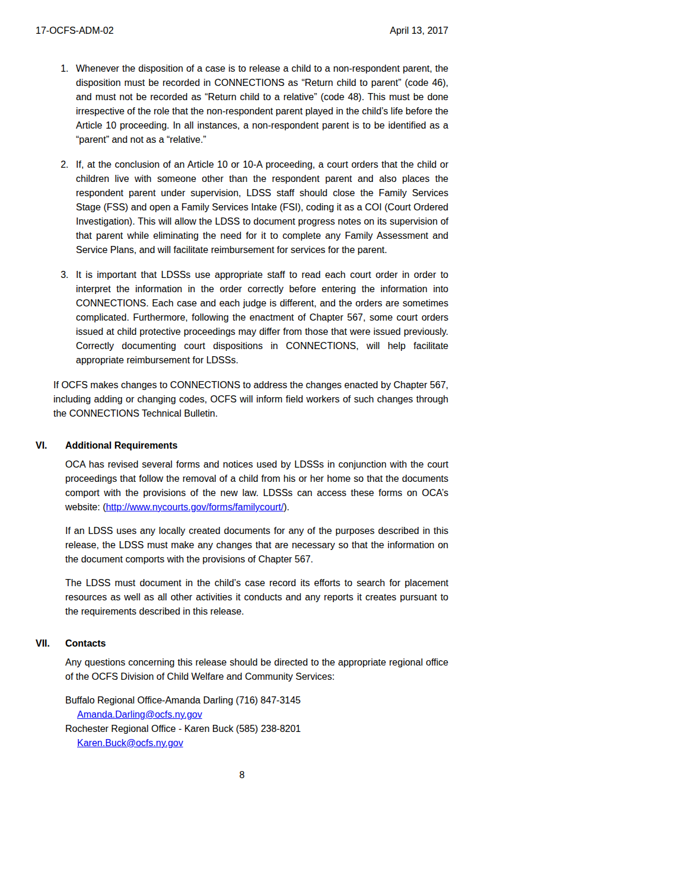17-OCFS-ADM-02 April 13, 2017
Whenever the disposition of a case is to release a child to a non-respondent parent, the disposition must be recorded in CONNECTIONS as “Return child to parent” (code 46), and must not be recorded as “Return child to a relative” (code 48). This must be done irrespective of the role that the non-respondent parent played in the child’s life before the Article 10 proceeding. In all instances, a non-respondent parent is to be identified as a “parent” and not as a “relative.”
If, at the conclusion of an Article 10 or 10-A proceeding, a court orders that the child or children live with someone other than the respondent parent and also places the respondent parent under supervision, LDSS staff should close the Family Services Stage (FSS) and open a Family Services Intake (FSI), coding it as a COI (Court Ordered Investigation). This will allow the LDSS to document progress notes on its supervision of that parent while eliminating the need for it to complete any Family Assessment and Service Plans, and will facilitate reimbursement for services for the parent.
It is important that LDSSs use appropriate staff to read each court order in order to interpret the information in the order correctly before entering the information into CONNECTIONS. Each case and each judge is different, and the orders are sometimes complicated. Furthermore, following the enactment of Chapter 567, some court orders issued at child protective proceedings may differ from those that were issued previously. Correctly documenting court dispositions in CONNECTIONS, will help facilitate appropriate reimbursement for LDSSs.
If OCFS makes changes to CONNECTIONS to address the changes enacted by Chapter 567, including adding or changing codes, OCFS will inform field workers of such changes through the CONNECTIONS Technical Bulletin.
VI. Additional Requirements
OCA has revised several forms and notices used by LDSSs in conjunction with the court proceedings that follow the removal of a child from his or her home so that the documents comport with the provisions of the new law. LDSSs can access these forms on OCA’s website: (http://www.nycourts.gov/forms/familycourt/).
If an LDSS uses any locally created documents for any of the purposes described in this release, the LDSS must make any changes that are necessary so that the information on the document comports with the provisions of Chapter 567.
The LDSS must document in the child’s case record its efforts to search for placement resources as well as all other activities it conducts and any reports it creates pursuant to the requirements described in this release.
VII. Contacts
Any questions concerning this release should be directed to the appropriate regional office of the OCFS Division of Child Welfare and Community Services:
Buffalo Regional Office-Amanda Darling (716) 847-3145
Amanda.Darling@ocfs.ny.gov
Rochester Regional Office - Karen Buck (585) 238-8201
Karen.Buck@ocfs.ny.gov
8